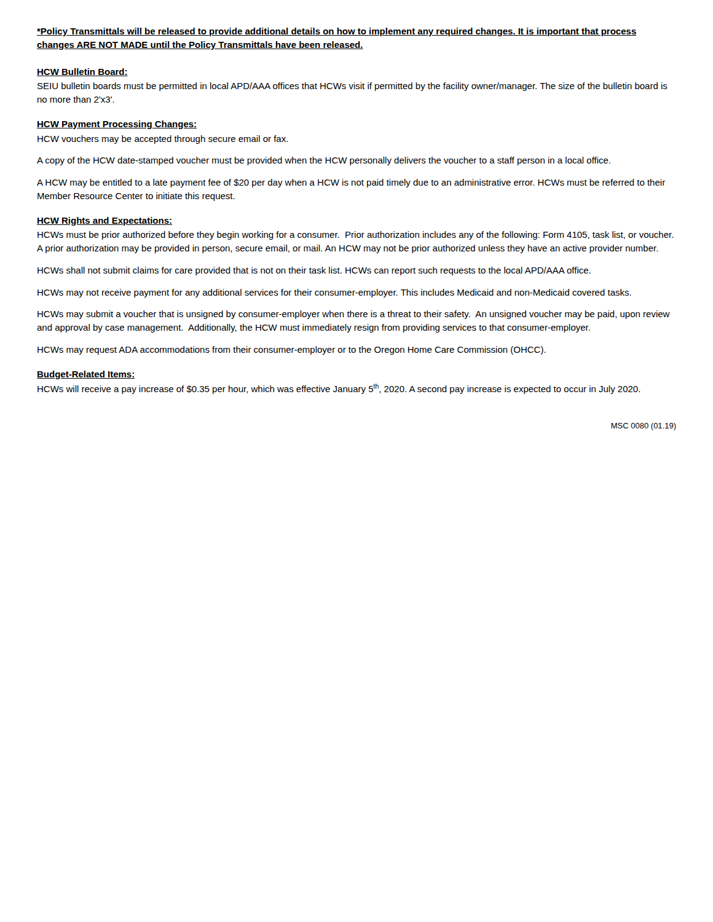*Policy Transmittals will be released to provide additional details on how to implement any required changes. It is important that process changes ARE NOT MADE until the Policy Transmittals have been released.
HCW Bulletin Board:
SEIU bulletin boards must be permitted in local APD/AAA offices that HCWs visit if permitted by the facility owner/manager. The size of the bulletin board is no more than 2'x3'.
HCW Payment Processing Changes:
HCW vouchers may be accepted through secure email or fax.
A copy of the HCW date-stamped voucher must be provided when the HCW personally delivers the voucher to a staff person in a local office.
A HCW may be entitled to a late payment fee of $20 per day when a HCW is not paid timely due to an administrative error. HCWs must be referred to their Member Resource Center to initiate this request.
HCW Rights and Expectations:
HCWs must be prior authorized before they begin working for a consumer. Prior authorization includes any of the following: Form 4105, task list, or voucher. A prior authorization may be provided in person, secure email, or mail. An HCW may not be prior authorized unless they have an active provider number.
HCWs shall not submit claims for care provided that is not on their task list. HCWs can report such requests to the local APD/AAA office.
HCWs may not receive payment for any additional services for their consumer-employer. This includes Medicaid and non-Medicaid covered tasks.
HCWs may submit a voucher that is unsigned by consumer-employer when there is a threat to their safety. An unsigned voucher may be paid, upon review and approval by case management. Additionally, the HCW must immediately resign from providing services to that consumer-employer.
HCWs may request ADA accommodations from their consumer-employer or to the Oregon Home Care Commission (OHCC).
Budget-Related Items:
HCWs will receive a pay increase of $0.35 per hour, which was effective January 5th, 2020. A second pay increase is expected to occur in July 2020.
MSC 0080 (01.19)